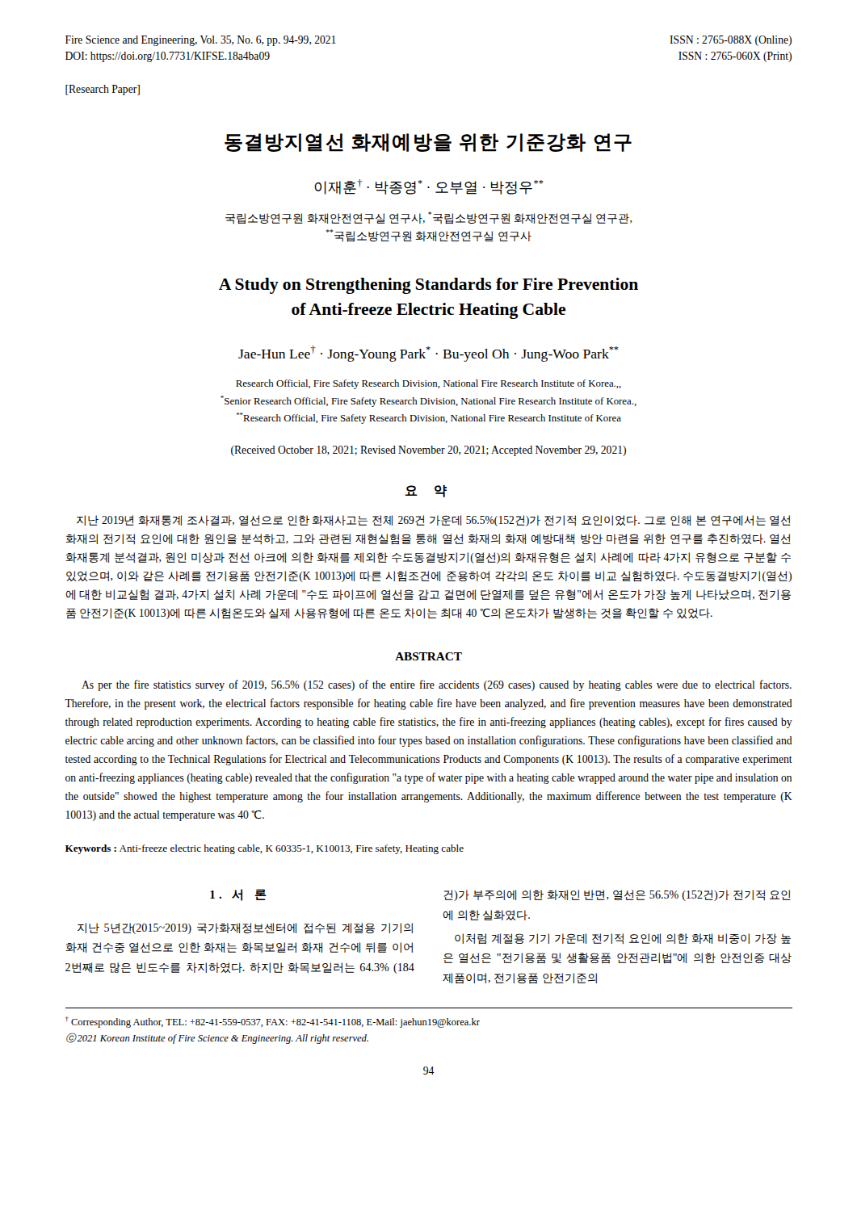Fire Science and Engineering, Vol. 35, No. 6, pp. 94-99, 2021
DOI: https://doi.org/10.7731/KIFSE.18a4ba09
ISSN : 2765-088X (Online)
ISSN : 2765-060X (Print)
[Research Paper]
동결방지열선 화재예방을 위한 기준강화 연구
이재훈† · 박종영* · 오부열 · 박정우**
국립소방연구원 화재안전연구실 연구사, *국립소방연구원 화재안전연구실 연구관,
**국립소방연구원 화재안전연구실 연구사
A Study on Strengthening Standards for Fire Prevention
of Anti-freeze Electric Heating Cable
Jae-Hun Lee† · Jong-Young Park* · Bu-yeol Oh · Jung-Woo Park**
Research Official, Fire Safety Research Division, National Fire Research Institute of Korea.,,
*Senior Research Official, Fire Safety Research Division, National Fire Research Institute of Korea.,
**Research Official, Fire Safety Research Division, National Fire Research Institute of Korea
(Received October 18, 2021; Revised November 20, 2021; Accepted November 29, 2021)
요 약
지난 2019년 화재통계 조사결과, 열선으로 인한 화재사고는 전체 269건 가운데 56.5%(152건)가 전기적 요인이었다. 그로 인해 본 연구에서는 열선 화재의 전기적 요인에 대한 원인을 분석하고, 그와 관련된 재현실험을 통해 열선 화재의 화재 예방대책 방안 마련을 위한 연구를 추진하였다. 열선 화재통계 분석결과, 원인 미상과 전선 아크에 의한 화재를 제외한 수도동결방지기(열선)의 화재유형은 설치 사례에 따라 4가지 유형으로 구분할 수 있었으며, 이와 같은 사례를 전기용품 안전기준(K 10013)에 따른 시험조건에 준용하여 각각의 온도 차이를 비교 실험하였다. 수도동결방지기(열선)에 대한 비교실험 결과, 4가지 설치 사례 가운데 "수도 파이프에 열선을 감고 겉면에 단열제를 덮은 유형"에서 온도가 가장 높게 나타났으며, 전기용품 안전기준(K 10013)에 따른 시험온도와 실제 사용유형에 따른 온도 차이는 최대 40 ℃의 온도차가 발생하는 것을 확인할 수 있었다.
ABSTRACT
As per the fire statistics survey of 2019, 56.5% (152 cases) of the entire fire accidents (269 cases) caused by heating cables were due to electrical factors. Therefore, in the present work, the electrical factors responsible for heating cable fire have been analyzed, and fire prevention measures have been demonstrated through related reproduction experiments. According to heating cable fire statistics, the fire in anti-freezing appliances (heating cables), except for fires caused by electric cable arcing and other unknown factors, can be classified into four types based on installation configurations. These configurations have been classified and tested according to the Technical Regulations for Electrical and Telecommunications Products and Components (K 10013). The results of a comparative experiment on anti-freezing appliances (heating cable) revealed that the configuration "a type of water pipe with a heating cable wrapped around the water pipe and insulation on the outside" showed the highest temperature among the four installation arrangements. Additionally, the maximum difference between the test temperature (K 10013) and the actual temperature was 40 ℃.
Keywords : Anti-freeze electric heating cable, K 60335-1, K10013, Fire safety, Heating cable
1. 서 론
지난 5년간(2015~2019) 국가화재정보센터에 접수된 계절용 기기의 화재 건수중 열선으로 인한 화재는 화목보일러 화재 건수에 뒤를 이어 2번째로 많은 빈도수를 차지하였다. 하지만 화목보일러는 64.3% (184건)가 부주의에 의한 화재인 반면, 열선은 56.5% (152건)가 전기적 요인에 의한 실화였다.
이처럼 계절용 기기 가운데 전기적 요인에 의한 화재 비중이 가장 높은 열선은 "전기용품 및 생활용품 안전관리법"에 의한 안전인증 대상 제품이며, 전기용품 안전기준의
† Corresponding Author, TEL: +82-41-559-0537, FAX: +82-41-541-1108, E-Mail: jaehun19@korea.kr
ⓒ 2021 Korean Institute of Fire Science & Engineering. All right reserved.
94